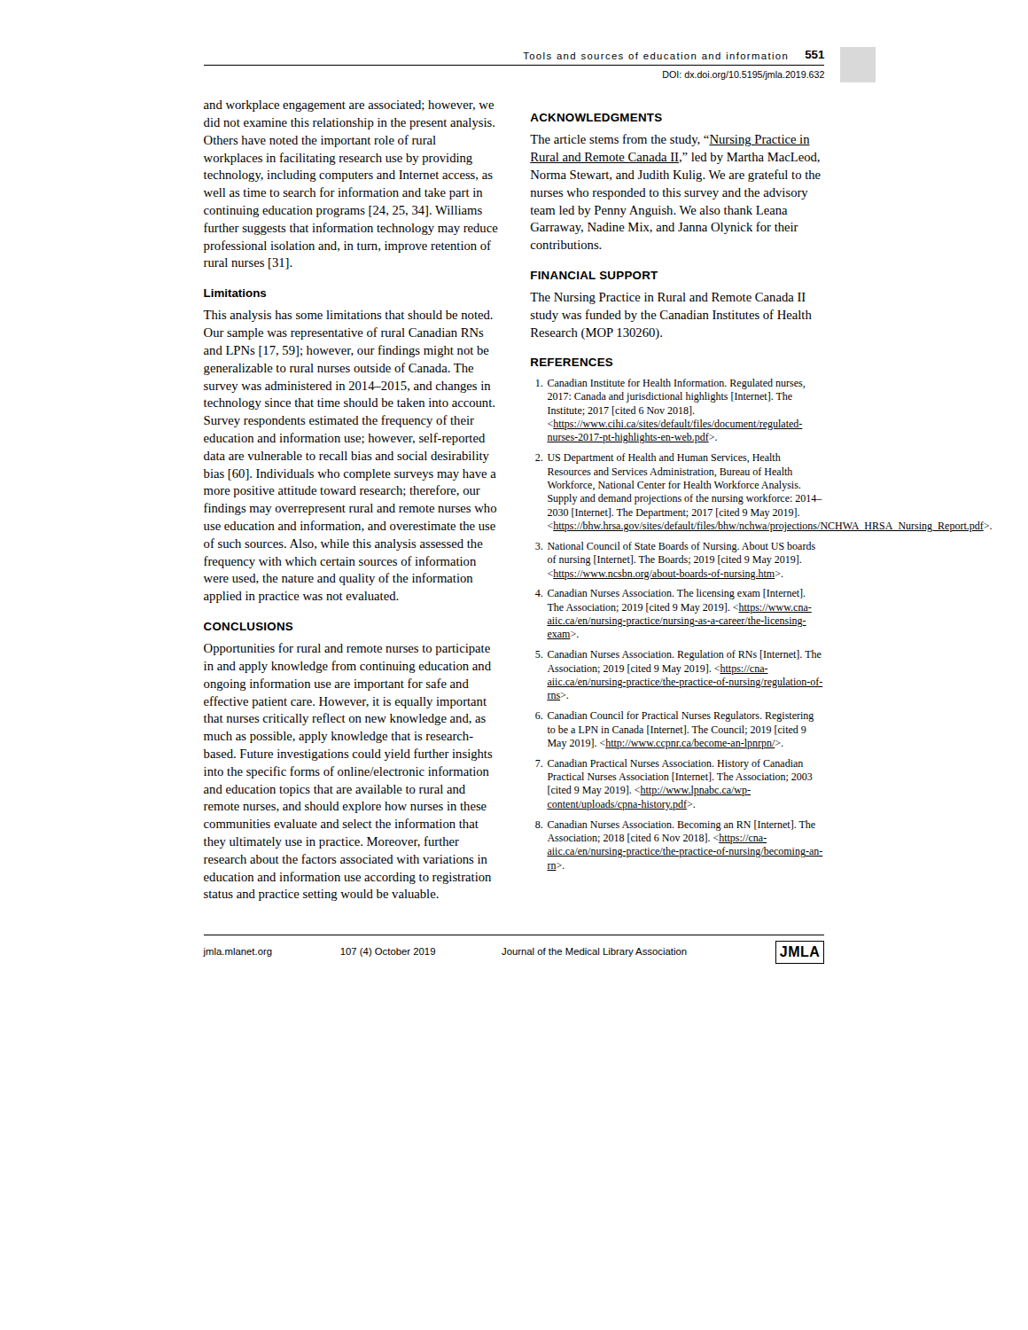Tools and sources of education and information 551
DOI: dx.doi.org/10.5195/jmla.2019.632
and workplace engagement are associated; however, we did not examine this relationship in the present analysis. Others have noted the important role of rural workplaces in facilitating research use by providing technology, including computers and Internet access, as well as time to search for information and take part in continuing education programs [24, 25, 34]. Williams further suggests that information technology may reduce professional isolation and, in turn, improve retention of rural nurses [31].
Limitations
This analysis has some limitations that should be noted. Our sample was representative of rural Canadian RNs and LPNs [17, 59]; however, our findings might not be generalizable to rural nurses outside of Canada. The survey was administered in 2014–2015, and changes in technology since that time should be taken into account. Survey respondents estimated the frequency of their education and information use; however, self-reported data are vulnerable to recall bias and social desirability bias [60]. Individuals who complete surveys may have a more positive attitude toward research; therefore, our findings may overrepresent rural and remote nurses who use education and information, and overestimate the use of such sources. Also, while this analysis assessed the frequency with which certain sources of information were used, the nature and quality of the information applied in practice was not evaluated.
Conclusions
Opportunities for rural and remote nurses to participate in and apply knowledge from continuing education and ongoing information use are important for safe and effective patient care. However, it is equally important that nurses critically reflect on new knowledge and, as much as possible, apply knowledge that is research-based. Future investigations could yield further insights into the specific forms of online/electronic information and education topics that are available to rural and remote nurses, and should explore how nurses in these communities evaluate and select the information that they ultimately use in practice. Moreover, further research about the factors associated with variations in education and information use according to registration status and practice setting would be valuable.
Acknowledgments
The article stems from the study, “Nursing Practice in Rural and Remote Canada II,” led by Martha MacLeod, Norma Stewart, and Judith Kulig. We are grateful to the nurses who responded to this survey and the advisory team led by Penny Anguish. We also thank Leana Garraway, Nadine Mix, and Janna Olynick for their contributions.
Financial support
The Nursing Practice in Rural and Remote Canada II study was funded by the Canadian Institutes of Health Research (MOP 130260).
References
Canadian Institute for Health Information. Regulated nurses, 2017: Canada and jurisdictional highlights [Internet]. The Institute; 2017 [cited 6 Nov 2018]. <https://www.cihi.ca/sites/default/files/document/regulated-nurses-2017-pt-highlights-en-web.pdf>.
US Department of Health and Human Services, Health Resources and Services Administration, Bureau of Health Workforce, National Center for Health Workforce Analysis. Supply and demand projections of the nursing workforce: 2014–2030 [Internet]. The Department; 2017 [cited 9 May 2019]. <https://bhw.hrsa.gov/sites/default/files/bhw/nchwa/projections/NCHWA_HRSA_Nursing_Report.pdf>.
National Council of State Boards of Nursing. About US boards of nursing [Internet]. The Boards; 2019 [cited 9 May 2019]. <https://www.ncsbn.org/about-boards-of-nursing.htm>.
Canadian Nurses Association. The licensing exam [Internet]. The Association; 2019 [cited 9 May 2019]. <https://www.cna-aiic.ca/en/nursing-practice/nursing-as-a-career/the-licensing-exam>.
Canadian Nurses Association. Regulation of RNs [Internet]. The Association; 2019 [cited 9 May 2019]. <https://cna-aiic.ca/en/nursing-practice/the-practice-of-nursing/regulation-of-rns>.
Canadian Council for Practical Nurses Regulators. Registering to be a LPN in Canada [Internet]. The Council; 2019 [cited 9 May 2019]. <http://www.ccpnr.ca/become-an-lpnrpn/>.
Canadian Practical Nurses Association. History of Canadian Practical Nurses Association [Internet]. The Association; 2003 [cited 9 May 2019]. <http://www.lpnabc.ca/wp-content/uploads/cpna-history.pdf>.
Canadian Nurses Association. Becoming an RN [Internet]. The Association; 2018 [cited 6 Nov 2018]. <https://cna-aiic.ca/en/nursing-practice/the-practice-of-nursing/becoming-an-rn>.
jmla.mlanet.org
107 (4) October 2019
Journal of the Medical Library Association
JMLA